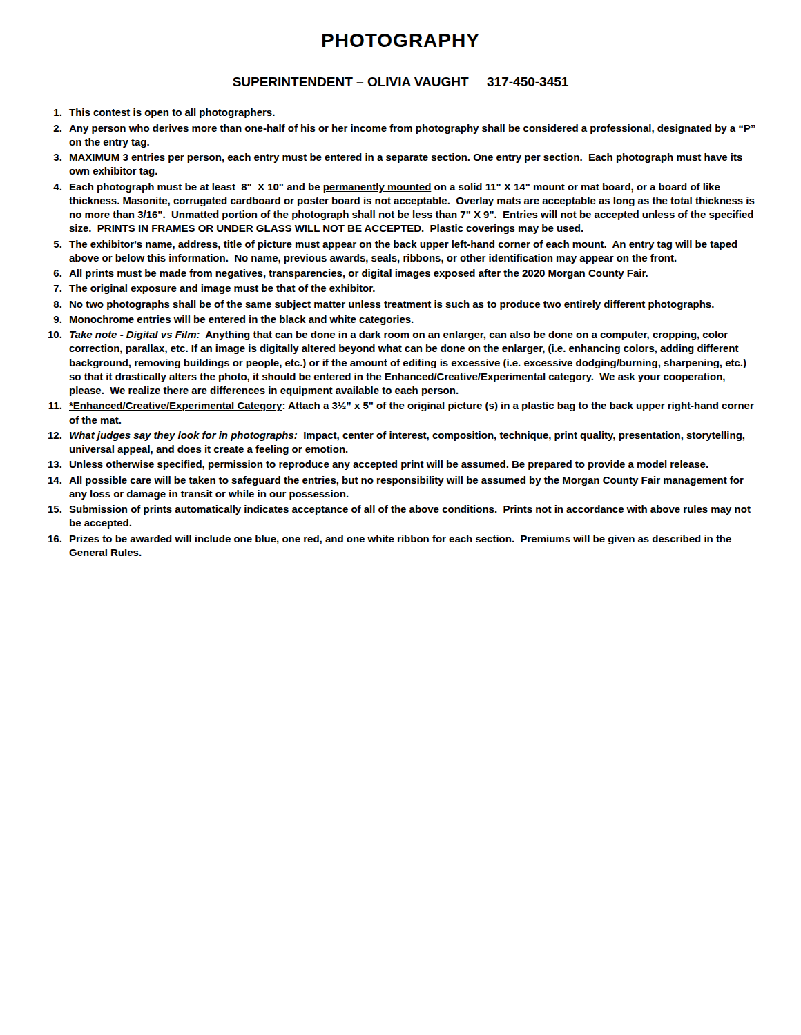PHOTOGRAPHY
SUPERINTENDENT – OLIVIA VAUGHT 317-450-3451
This contest is open to all photographers.
Any person who derives more than one-half of his or her income from photography shall be considered a professional, designated by a “P” on the entry tag.
MAXIMUM 3 entries per person, each entry must be entered in a separate section. One entry per section. Each photograph must have its own exhibitor tag.
Each photograph must be at least 8" X 10" and be permanently mounted on a solid 11" X 14" mount or mat board, or a board of like thickness. Masonite, corrugated cardboard or poster board is not acceptable. Overlay mats are acceptable as long as the total thickness is no more than 3/16". Unmatted portion of the photograph shall not be less than 7" X 9". Entries will not be accepted unless of the specified size. PRINTS IN FRAMES OR UNDER GLASS WILL NOT BE ACCEPTED. Plastic coverings may be used.
The exhibitor's name, address, title of picture must appear on the back upper left-hand corner of each mount. An entry tag will be taped above or below this information. No name, previous awards, seals, ribbons, or other identification may appear on the front.
All prints must be made from negatives, transparencies, or digital images exposed after the 2020 Morgan County Fair.
The original exposure and image must be that of the exhibitor.
No two photographs shall be of the same subject matter unless treatment is such as to produce two entirely different photographs.
Monochrome entries will be entered in the black and white categories.
Take note - Digital vs Film: Anything that can be done in a dark room on an enlarger, can also be done on a computer, cropping, color correction, parallax, etc. If an image is digitally altered beyond what can be done on the enlarger, (i.e. enhancing colors, adding different background, removing buildings or people, etc.) or if the amount of editing is excessive (i.e. excessive dodging/burning, sharpening, etc.) so that it drastically alters the photo, it should be entered in the Enhanced/Creative/Experimental category. We ask your cooperation, please. We realize there are differences in equipment available to each person.
*Enhanced/Creative/Experimental Category: Attach a 3½” x 5" of the original picture (s) in a plastic bag to the back upper right-hand corner of the mat.
What judges say they look for in photographs: Impact, center of interest, composition, technique, print quality, presentation, storytelling, universal appeal, and does it create a feeling or emotion.
Unless otherwise specified, permission to reproduce any accepted print will be assumed. Be prepared to provide a model release.
All possible care will be taken to safeguard the entries, but no responsibility will be assumed by the Morgan County Fair management for any loss or damage in transit or while in our possession.
Submission of prints automatically indicates acceptance of all of the above conditions. Prints not in accordance with above rules may not be accepted.
Prizes to be awarded will include one blue, one red, and one white ribbon for each section. Premiums will be given as described in the General Rules.